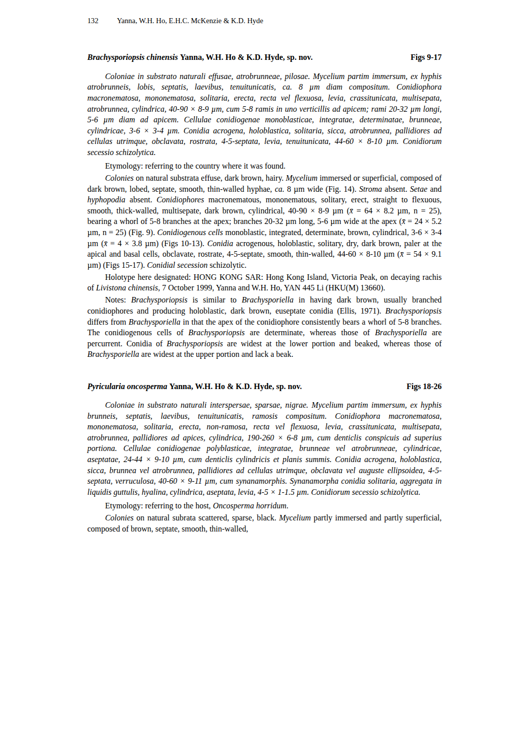132 Yanna, W.H. Ho, E.H.C. McKenzie & K.D. Hyde
Brachysporiopsis chinensis Yanna, W.H. Ho & K.D. Hyde, sp. nov. Figs 9-17
Coloniae in substrato naturali effusae, atrobrunneae, pilosae. Mycelium partim immersum, ex hyphis atrobrunneis, lobis, septatis, laevibus, tenuitunicatis, ca. 8 µm diam compositum. Conidiophora macronematosa, mononematosa, solitaria, erecta, recta vel flexuosa, levia, crassitunicata, multisepata, atrobrunnea, cylindrica, 40-90 × 8-9 µm, cum 5-8 ramis in uno verticillis ad apicem; rami 20-32 µm longi, 5-6 µm diam ad apicem. Cellulae conidiogenae monoblasticae, integratae, determinatae, brunneae, cylindricae, 3-6 × 3-4 µm. Conidia acrogena, holoblastica, solitaria, sicca, atrobrunnea, pallidiores ad cellulas utrimque, obclavata, rostrata, 4-5-septata, levia, tenuitunicata, 44-60 × 8-10 µm. Conidiorum secessio schizolytica.
Etymology: referring to the country where it was found.
Colonies on natural substrata effuse, dark brown, hairy. Mycelium immersed or superficial, composed of dark brown, lobed, septate, smooth, thin-walled hyphae, ca. 8 µm wide (Fig. 14). Stroma absent. Setae and hyphopodia absent. Conidiophores macronematous, mononematous, solitary, erect, straight to flexuous, smooth, thick-walled, multisepate, dark brown, cylindrical, 40-90 × 8-9 µm (x̄ = 64 × 8.2 µm, n = 25), bearing a whorl of 5-8 branches at the apex; branches 20-32 µm long, 5-6 µm wide at the apex (x̄ = 24 × 5.2 µm, n = 25) (Fig. 9). Conidiogenous cells monoblastic, integrated, determinate, brown, cylindrical, 3-6 × 3-4 µm (x̄ = 4 × 3.8 µm) (Figs 10-13). Conidia acrogenous, holoblastic, solitary, dry, dark brown, paler at the apical and basal cells, obclavate, rostrate, 4-5-septate, smooth, thin-walled, 44-60 × 8-10 µm (x̄ = 54 × 9.1 µm) (Figs 15-17). Conidial secession schizolytic.
Holotype here designated: HONG KONG SAR: Hong Kong Island, Victoria Peak, on decaying rachis of Livistona chinensis, 7 October 1999, Yanna and W.H. Ho, YAN 445 Li (HKU(M) 13660).
Notes: Brachysporiopsis is similar to Brachysporiella in having dark brown, usually branched conidiophores and producing holoblastic, dark brown, euseptate conidia (Ellis, 1971). Brachysporiopsis differs from Brachysporiella in that the apex of the conidiophore consistently bears a whorl of 5-8 branches. The conidiogenous cells of Brachysporiopsis are determinate, whereas those of Brachysporiella are percurrent. Conidia of Brachysporiopsis are widest at the lower portion and beaked, whereas those of Brachysporiella are widest at the upper portion and lack a beak.
Pyricularia oncosperma Yanna, W.H. Ho & K.D. Hyde, sp. nov. Figs 18-26
Coloniae in substrato naturali interspersae, sparsae, nigrae. Mycelium partim immersum, ex hyphis brunneis, septatis, laevibus, tenuitunicatis, ramosis compositum. Conidiophora macronematosa, mononematosa, solitaria, erecta, non-ramosa, recta vel flexuosa, levia, crassitunicata, multisepata, atrobrunnea, pallidiores ad apices, cylindrica, 190-260 × 6-8 µm, cum denticlis conspicuis ad superius portiona. Cellulae conidiogenae polyblasticae, integratae, brunneae vel atrobrunneae, cylindricae, aseptatae, 24-44 × 9-10 µm, cum denticlis cylindricis et planis summis. Conidia acrogena, holoblastica, sicca, brunnea vel atrobrunnea, pallidiores ad cellulas utrimque, obclavata vel auguste ellipsoidea, 4-5-septata, verruculosa, 40-60 × 9-11 µm, cum synanamorphis. Synanamorpha conidia solitaria, aggregata in liquidis guttulis, hyalina, cylindrica, aseptata, levia, 4-5 × 1-1.5 µm. Conidiorum secessio schizolytica.
Etymology: referring to the host, Oncosperma horridum.
Colonies on natural subrata scattered, sparse, black. Mycelium partly immersed and partly superficial, composed of brown, septate, smooth, thin-walled,